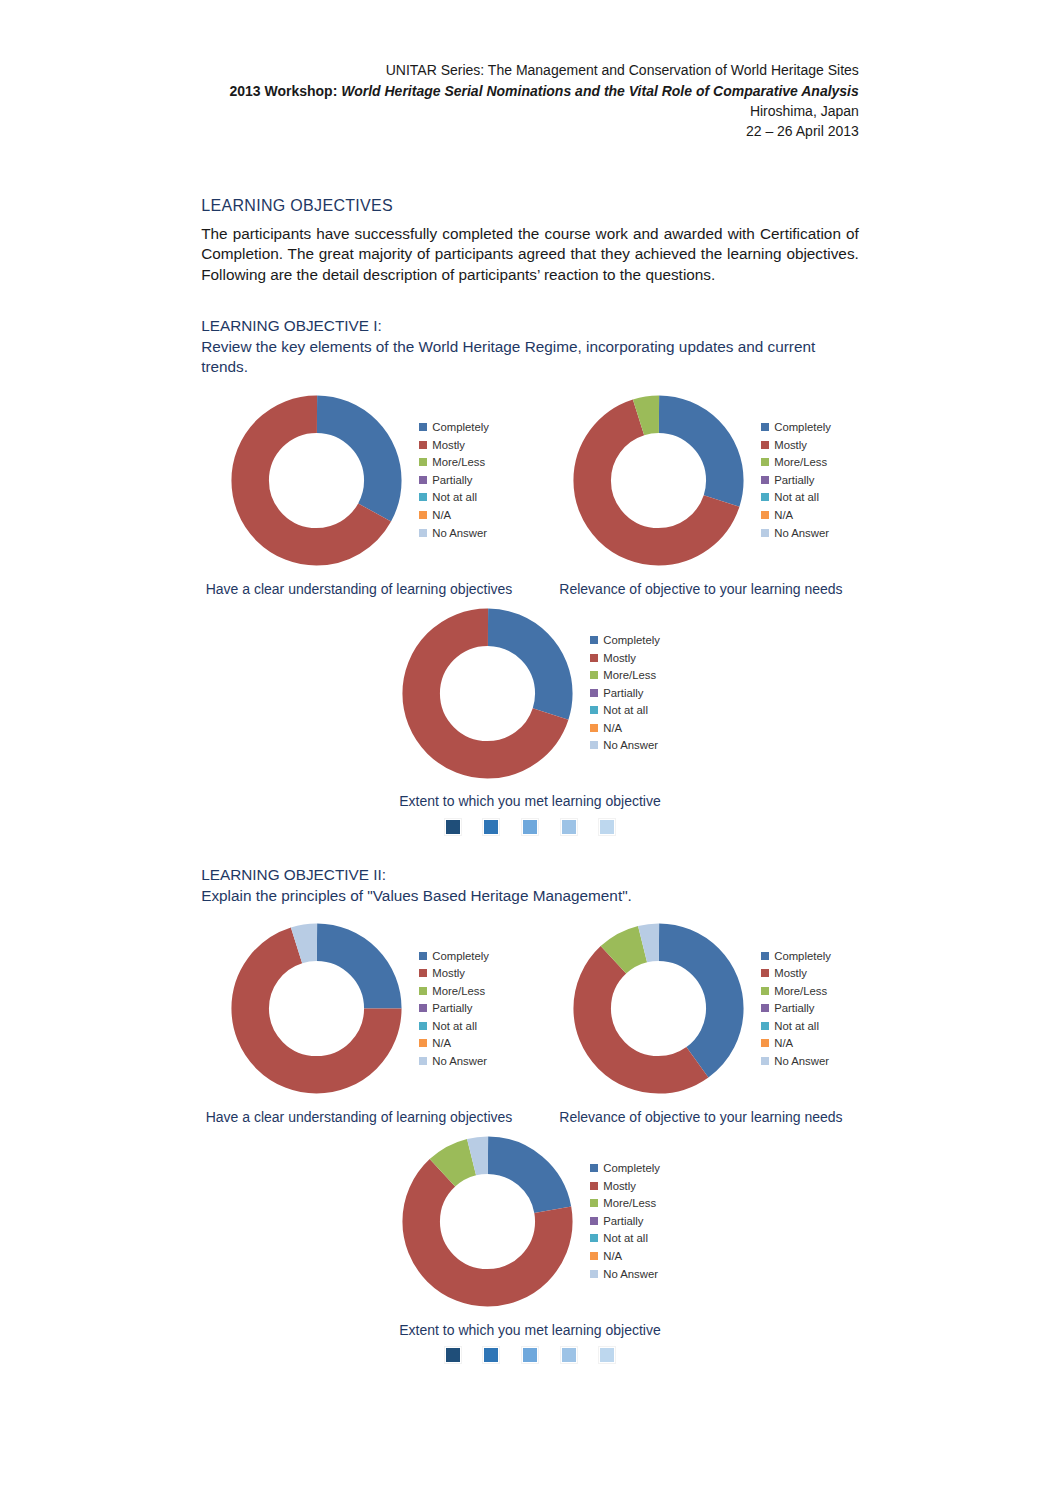UNITAR Series: The Management and Conservation of World Heritage Sites
2013 Workshop: World Heritage Serial Nominations and the Vital Role of Comparative Analysis
Hiroshima, Japan
22 – 26 April 2013
Learning Objectives
The participants have successfully completed the course work and awarded with Certification of Completion. The great majority of participants agreed that they achieved the learning objectives. Following are the detail description of participants’ reaction to the questions.
Learning Objective I:
Review the key elements of the World Heritage Regime, incorporating updates and current trends.
Completely
Mostly
More/Less
Partially
Not at all
N/A
No Answer
Have a clear understanding of learning objectives
Completely
Mostly
More/Less
Partially
Not at all
N/A
No Answer
Relevance of objective to your learning needs
Completely
Mostly
More/Less
Partially
Not at all
N/A
No Answer
Extent to which you met learning objective
Learning Objective II:
Explain the principles of "Values Based Heritage Management".
Completely
Mostly
More/Less
Partially
Not at all
N/A
No Answer
Have a clear understanding of learning objectives
Completely
Mostly
More/Less
Partially
Not at all
N/A
No Answer
Relevance of objective to your learning needs
Completely
Mostly
More/Less
Partially
Not at all
N/A
No Answer
Extent to which you met learning objective